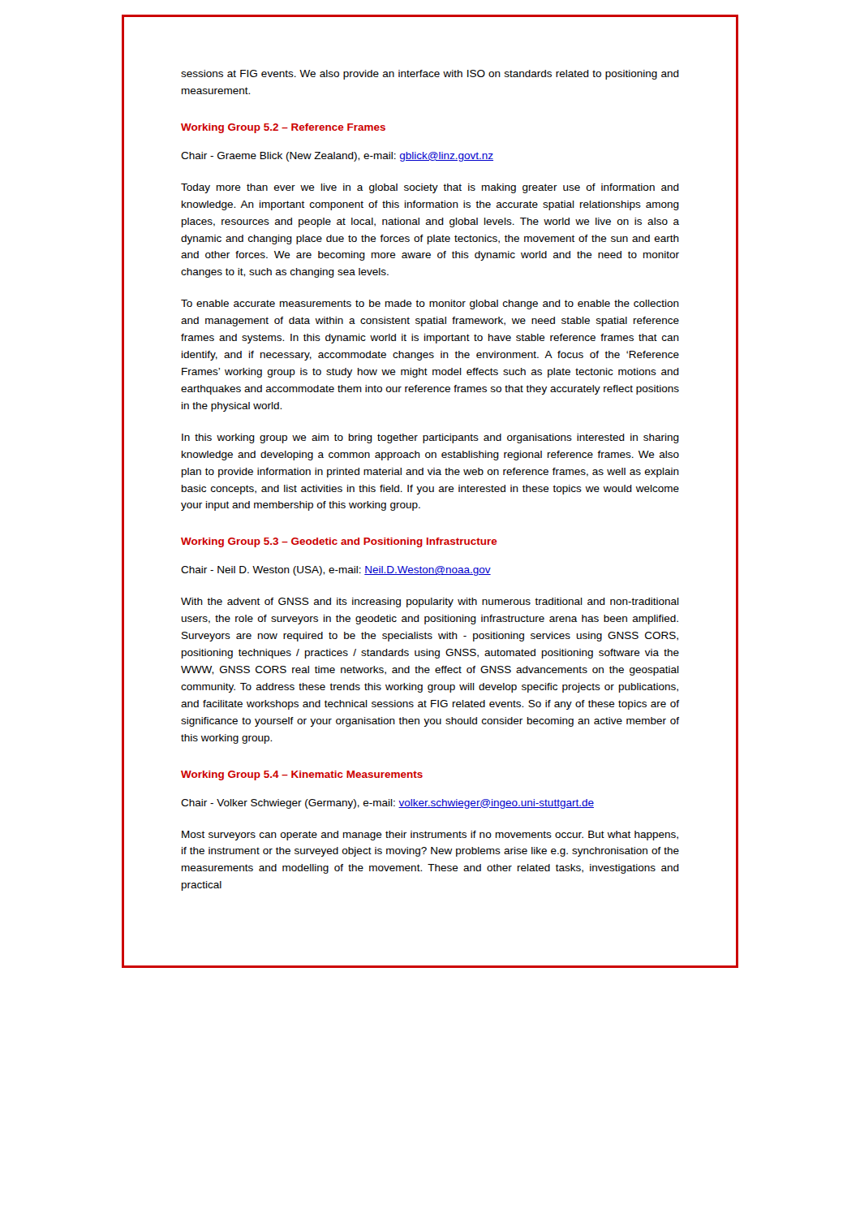sessions at FIG events. We also provide an interface with ISO on standards related to positioning and measurement.
Working Group 5.2 – Reference Frames
Chair - Graeme Blick (New Zealand), e-mail: gblick@linz.govt.nz
Today more than ever we live in a global society that is making greater use of information and knowledge. An important component of this information is the accurate spatial relationships among places, resources and people at local, national and global levels. The world we live on is also a dynamic and changing place due to the forces of plate tectonics, the movement of the sun and earth and other forces. We are becoming more aware of this dynamic world and the need to monitor changes to it, such as changing sea levels.
To enable accurate measurements to be made to monitor global change and to enable the collection and management of data within a consistent spatial framework, we need stable spatial reference frames and systems. In this dynamic world it is important to have stable reference frames that can identify, and if necessary, accommodate changes in the environment. A focus of the ‘Reference Frames’ working group is to study how we might model effects such as plate tectonic motions and earthquakes and accommodate them into our reference frames so that they accurately reflect positions in the physical world.
In this working group we aim to bring together participants and organisations interested in sharing knowledge and developing a common approach on establishing regional reference frames. We also plan to provide information in printed material and via the web on reference frames, as well as explain basic concepts, and list activities in this field. If you are interested in these topics we would welcome your input and membership of this working group.
Working Group 5.3 – Geodetic and Positioning Infrastructure
Chair - Neil D. Weston (USA), e-mail: Neil.D.Weston@noaa.gov
With the advent of GNSS and its increasing popularity with numerous traditional and non-traditional users, the role of surveyors in the geodetic and positioning infrastructure arena has been amplified. Surveyors are now required to be the specialists with - positioning services using GNSS CORS, positioning techniques / practices / standards using GNSS, automated positioning software via the WWW, GNSS CORS real time networks, and the effect of GNSS advancements on the geospatial community. To address these trends this working group will develop specific projects or publications, and facilitate workshops and technical sessions at FIG related events. So if any of these topics are of significance to yourself or your organisation then you should consider becoming an active member of this working group.
Working Group 5.4 – Kinematic Measurements
Chair - Volker Schwieger (Germany), e-mail: volker.schwieger@ingeo.uni-stuttgart.de
Most surveyors can operate and manage their instruments if no movements occur. But what happens, if the instrument or the surveyed object is moving? New problems arise like e.g. synchronisation of the measurements and modelling of the movement. These and other related tasks, investigations and practical